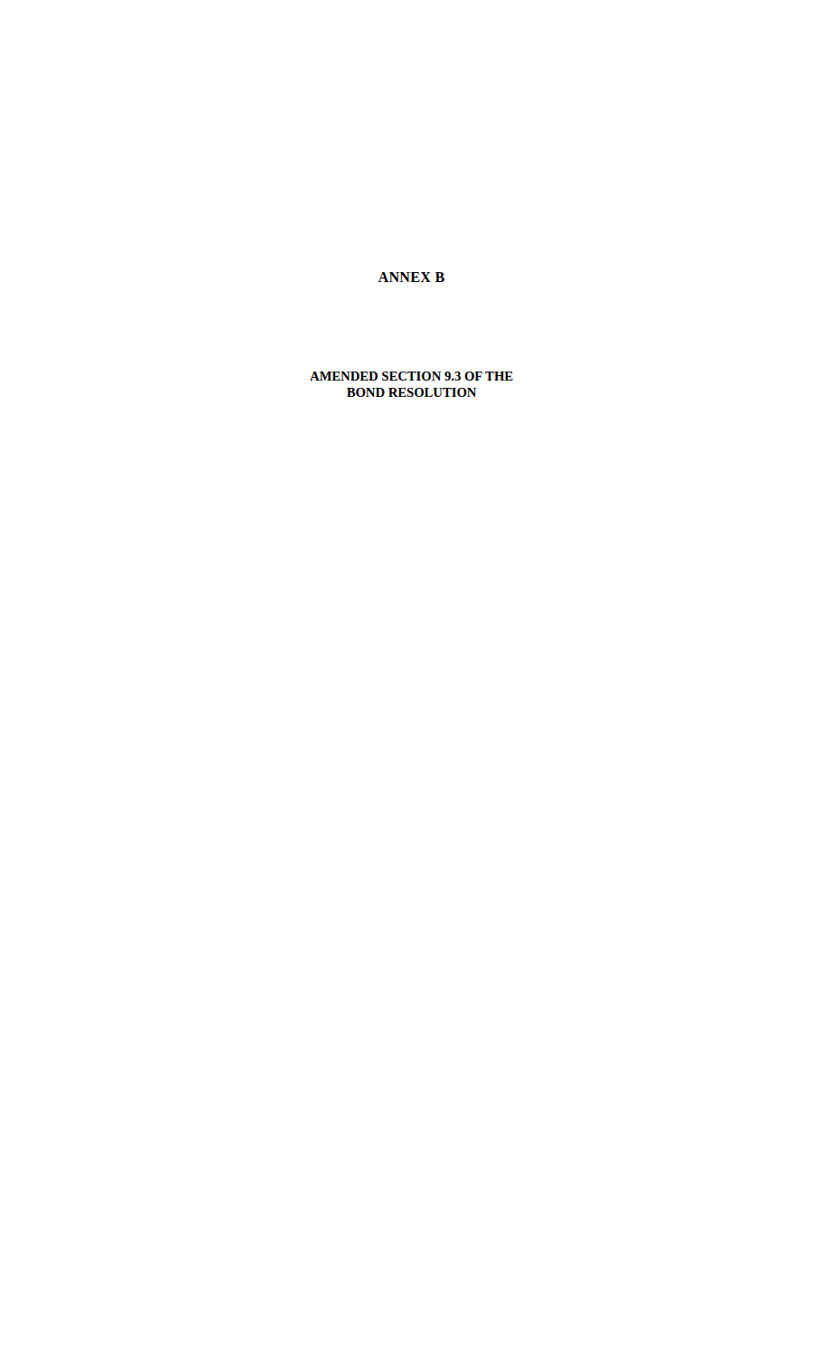ANNEX B
AMENDED SECTION 9.3 OF THE
BOND RESOLUTION